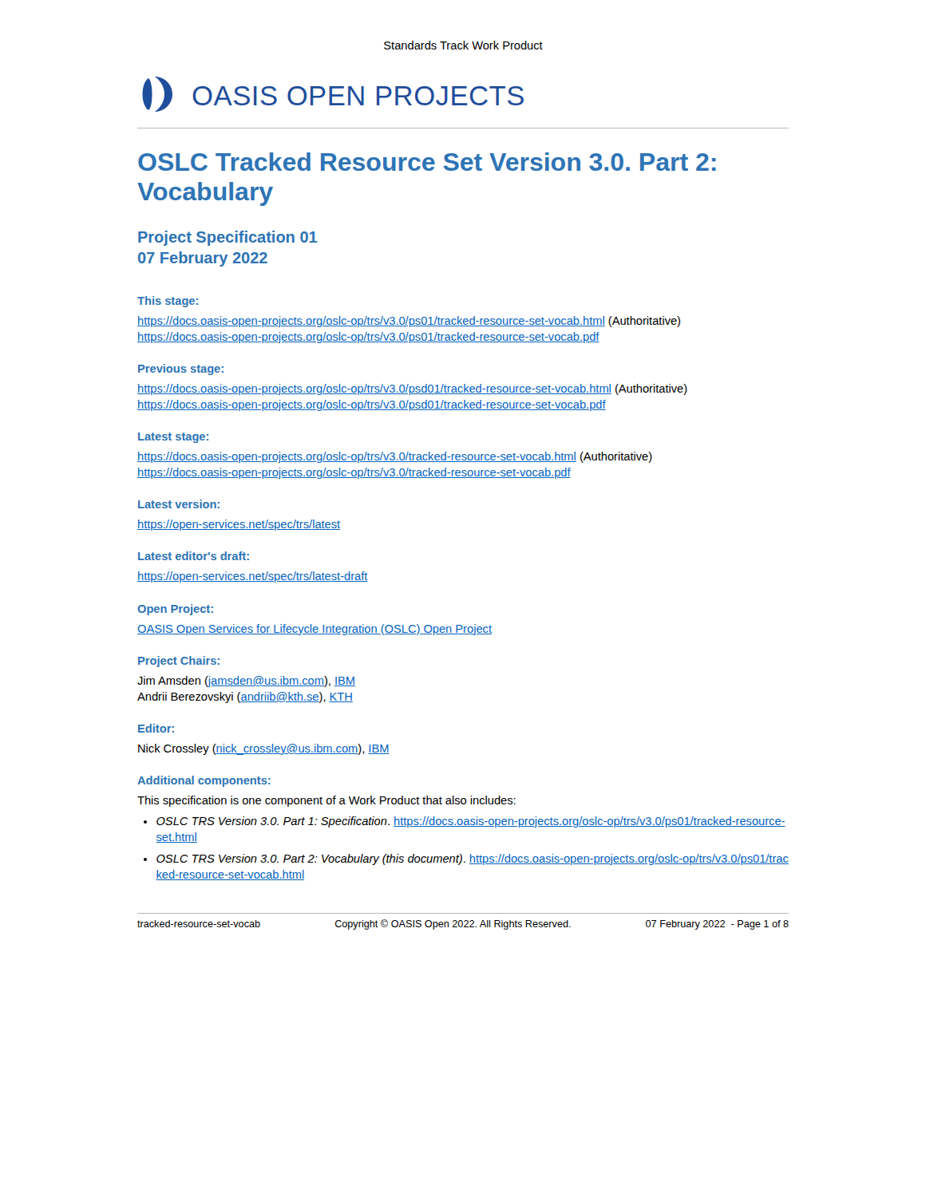Standards Track Work Product
OASIS OPEN PROJECTS
OSLC Tracked Resource Set Version 3.0. Part 2: Vocabulary
Project Specification 01
07 February 2022
This stage:
https://docs.oasis-open-projects.org/oslc-op/trs/v3.0/ps01/tracked-resource-set-vocab.html (Authoritative)
https://docs.oasis-open-projects.org/oslc-op/trs/v3.0/ps01/tracked-resource-set-vocab.pdf
Previous stage:
https://docs.oasis-open-projects.org/oslc-op/trs/v3.0/psd01/tracked-resource-set-vocab.html (Authoritative)
https://docs.oasis-open-projects.org/oslc-op/trs/v3.0/psd01/tracked-resource-set-vocab.pdf
Latest stage:
https://docs.oasis-open-projects.org/oslc-op/trs/v3.0/tracked-resource-set-vocab.html (Authoritative)
https://docs.oasis-open-projects.org/oslc-op/trs/v3.0/tracked-resource-set-vocab.pdf
Latest version:
https://open-services.net/spec/trs/latest
Latest editor's draft:
https://open-services.net/spec/trs/latest-draft
Open Project:
OASIS Open Services for Lifecycle Integration (OSLC) Open Project
Project Chairs:
Jim Amsden (jamsden@us.ibm.com), IBM
Andrii Berezovskyi (andriib@kth.se), KTH
Editor:
Nick Crossley (nick_crossley@us.ibm.com), IBM
Additional components:
This specification is one component of a Work Product that also includes:
OSLC TRS Version 3.0. Part 1: Specification. https://docs.oasis-open-projects.org/oslc-op/trs/v3.0/ps01/tracked-resource-set.html
OSLC TRS Version 3.0. Part 2: Vocabulary (this document). https://docs.oasis-open-projects.org/oslc-op/trs/v3.0/ps01/tracked-resource-set-vocab.html
tracked-resource-set-vocab Copyright © OASIS Open 2022. All Rights Reserved. 07 February 2022 - Page 1 of 8